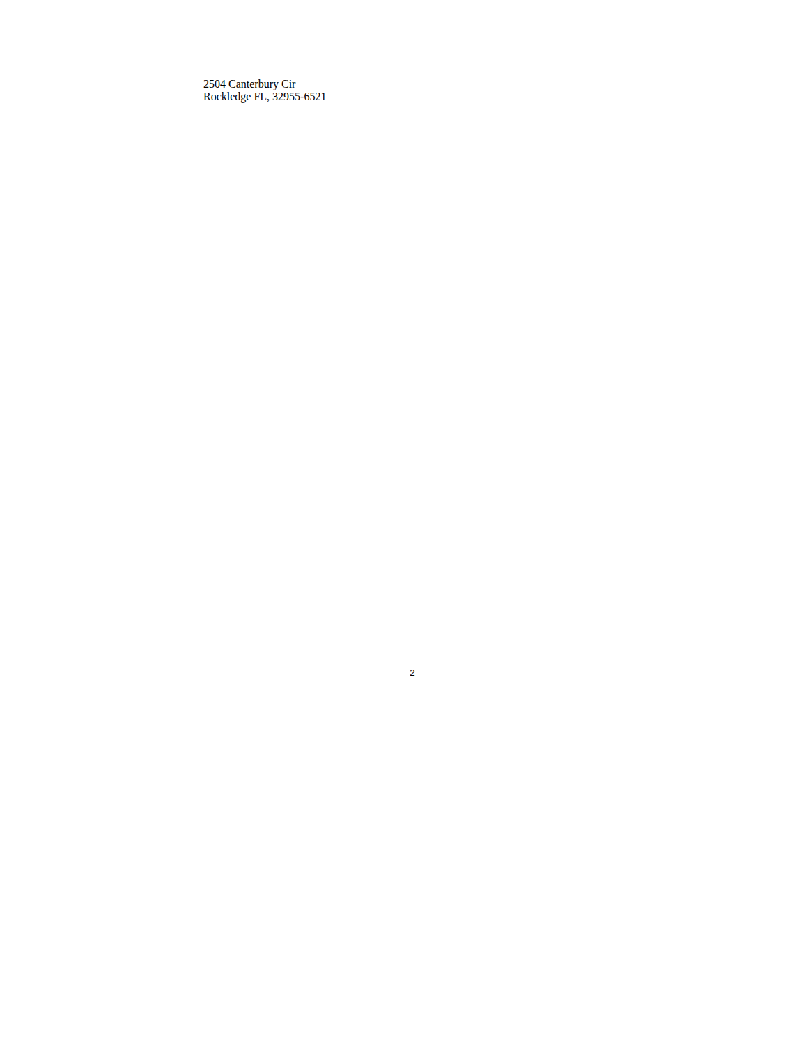2504 Canterbury Cir Rockledge FL, 32955-6521
2